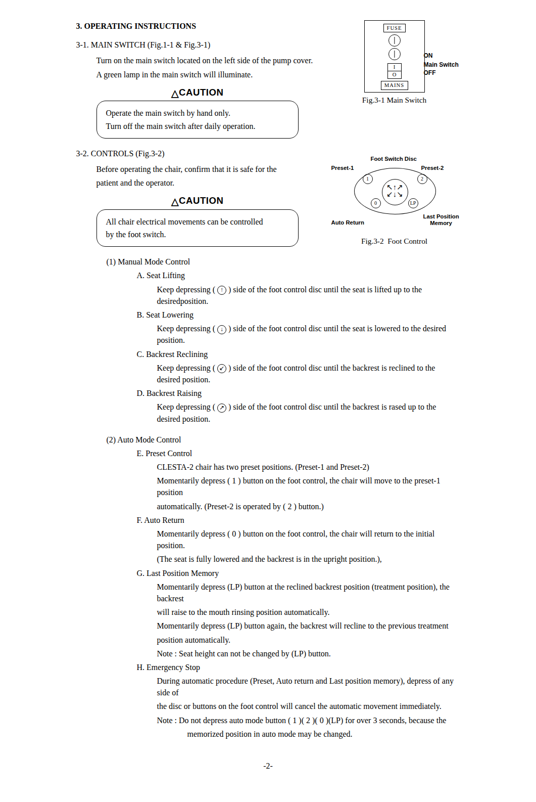FUSE
I
O
MAINS
ON Main Switch OFF
Fig.3-1 Main Switch
3. OPERATING INSTRUCTIONS
3-1. MAIN SWITCH (Fig.1-1 & Fig.3-1)
Turn on the main switch located on the left side of the pump cover.
A green lamp in the main switch will illuminate.
△CAUTION
Operate the main switch by hand only.
Turn off the main switch after daily operation.
↖↑↗
↙↓↘
1
2
0
LP
Foot Switch Disc Preset-1 Preset-2 Auto Return Last Position
Memory
Fig.3-2 Foot Control
3-2. CONTROLS (Fig.3-2)
Before operating the chair, confirm that it is safe for the
patient and the operator.
△CAUTION
All chair electrical movements can be controlled
by the foot switch.
(1) Manual Mode Control
A. Seat Lifting
Keep depressing ( ↑ ) side of the foot control disc until the seat is lifted up to the desiredposition.
B. Seat Lowering
Keep depressing ( ↓ ) side of the foot control disc until the seat is lowered to the desired position.
C. Backrest Reclining
Keep depressing ( ↙ ) side of the foot control disc until the backrest is reclined to the desired position.
D. Backrest Raising
Keep depressing ( ↗ ) side of the foot control disc until the backrest is rased up to the desired position.
(2) Auto Mode Control
E. Preset Control
CLESTA-2 chair has two preset positions. (Preset-1 and Preset-2)
Momentarily depress ( 1 ) button on the foot control, the chair will move to the preset-1 position
automatically. (Preset-2 is operated by ( 2 ) button.)
F. Auto Return
Momentarily depress ( 0 ) button on the foot control, the chair will return to the initial position.
(The seat is fully lowered and the backrest is in the upright position.),
G. Last Position Memory
Momentarily depress (LP) button at the reclined backrest position (treatment position), the backrest
will raise to the mouth rinsing position automatically.
Momentarily depress (LP) button again, the backrest will recline to the previous treatment
position automatically.
Note : Seat height can not be changed by (LP) button.
H. Emergency Stop
During automatic procedure (Preset, Auto return and Last position memory), depress of any side of
the disc or buttons on the foot control will cancel the automatic movement immediately.
Note : Do not depress auto mode button ( 1 )( 2 )( 0 )(LP) for over 3 seconds, because the
memorized position in auto mode may be changed.
-2-